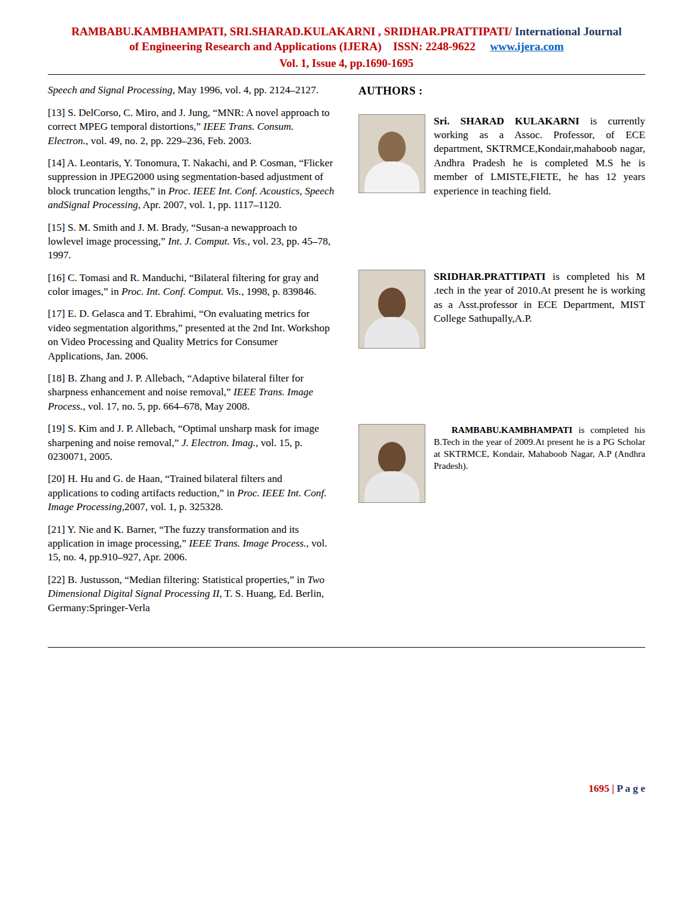RAMBABU.KAMBHAMPATI, SRI.SHARAD.KULAKARNI , SRIDHAR.PRATTIPATI/ International Journal
of Engineering Research and Applications (IJERA) ISSN: 2248-9622 www.ijera.com
Vol. 1, Issue 4, pp.1690-1695
Speech and Signal Processing, May 1996, vol. 4, pp. 2124–2127.
[13] S. DelCorso, C. Miro, and J. Jung, “MNR: A novel approach to correct MPEG temporal distortions,” IEEE Trans. Consum. Electron., vol. 49, no. 2, pp. 229–236, Feb. 2003.
[14] A. Leontaris, Y. Tonomura, T. Nakachi, and P. Cosman, “Flicker suppression in JPEG2000 using segmentation-based adjustment of block truncation lengths,” in Proc. IEEE Int. Conf. Acoustics, Speech andSignal Processing, Apr. 2007, vol. 1, pp. 1117–1120.
[15] S. M. Smith and J. M. Brady, “Susan-a newapproach to lowlevel image processing,” Int. J. Comput. Vis., vol. 23, pp. 45–78, 1997.
[16] C. Tomasi and R. Manduchi, “Bilateral filtering for gray and color images,” in Proc. Int. Conf. Comput. Vis., 1998, p. 839846.
[17] E. D. Gelasca and T. Ebrahimi, “On evaluating metrics for video segmentation algorithms,” presented at the 2nd Int. Workshop on Video Processing and Quality Metrics for Consumer Applications, Jan. 2006.
[18] B. Zhang and J. P. Allebach, “Adaptive bilateral filter for sharpness enhancement and noise removal,” IEEE Trans. Image Process., vol. 17, no. 5, pp. 664–678, May 2008.
[19] S. Kim and J. P. Allebach, “Optimal unsharp mask for image sharpening and noise removal,” J. Electron. Imag., vol. 15, p. 0230071, 2005.
[20] H. Hu and G. de Haan, “Trained bilateral filters and applications to coding artifacts reduction,” in Proc. IEEE Int. Conf. Image Processing,2007, vol. 1, p. 325328.
[21] Y. Nie and K. Barner, “The fuzzy transformation and its application in image processing,” IEEE Trans. Image Process., vol. 15, no. 4, pp.910–927, Apr. 2006.
[22] B. Justusson, “Median filtering: Statistical properties,” in Two Dimensional Digital Signal Processing II, T. S. Huang, Ed. Berlin, Germany:Springer-Verla
AUTHORS :
Sri. SHARAD KULAKARNI is currently working as a Assoc. Professor, of ECE department, SKTRMCE,Kondair,mahaboob nagar, Andhra Pradesh he is completed M.S he is member of LMISTE,FIETE, he has 12 years experience in teaching field.
SRIDHAR.PRATTIPATI is completed his M .tech in the year of 2010.At present he is working as a Asst.professor in ECE Department, MIST College Sathupally,A.P.
RAMBABU.KAMBHAMPATI is completed his B.Tech in the year of 2009.At present he is a PG Scholar at SKTRMCE, Kondair, Mahaboob Nagar, A.P (Andhra Pradesh).
1695 | P a g e